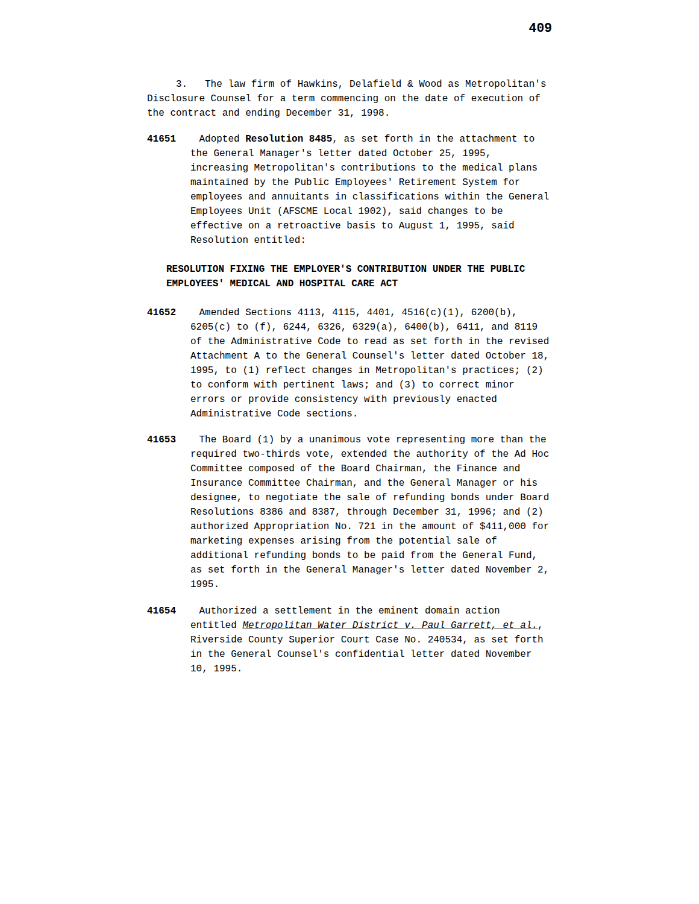409
3. The law firm of Hawkins, Delafield & Wood as Metropolitan's Disclosure Counsel for a term commencing on the date of execution of the contract and ending December 31, 1998.
41651 Adopted Resolution 8485, as set forth in the attachment to the General Manager's letter dated October 25, 1995, increasing Metropolitan's contributions to the medical plans maintained by the Public Employees' Retirement System for employees and annuitants in classifications within the General Employees Unit (AFSCME Local 1902), said changes to be effective on a retroactive basis to August 1, 1995, said Resolution entitled:
Resolution Fixing the Employer's Contribution Under the Public Employees' Medical and Hospital Care Act
41652 Amended Sections 4113, 4115, 4401, 4516(c)(1), 6200(b), 6205(c) to (f), 6244, 6326, 6329(a), 6400(b), 6411, and 8119 of the Administrative Code to read as set forth in the revised Attachment A to the General Counsel's letter dated October 18, 1995, to (1) reflect changes in Metropolitan's practices; (2) to conform with pertinent laws; and (3) to correct minor errors or provide consistency with previously enacted Administrative Code sections.
41653 The Board (1) by a unanimous vote representing more than the required two-thirds vote, extended the authority of the Ad Hoc Committee composed of the Board Chairman, the Finance and Insurance Committee Chairman, and the General Manager or his designee, to negotiate the sale of refunding bonds under Board Resolutions 8386 and 8387, through December 31, 1996; and (2) authorized Appropriation No. 721 in the amount of $411,000 for marketing expenses arising from the potential sale of additional refunding bonds to be paid from the General Fund, as set forth in the General Manager's letter dated November 2, 1995.
41654 Authorized a settlement in the eminent domain action entitled Metropolitan Water District v. Paul Garrett, et al., Riverside County Superior Court Case No. 240534, as set forth in the General Counsel's confidential letter dated November 10, 1995.